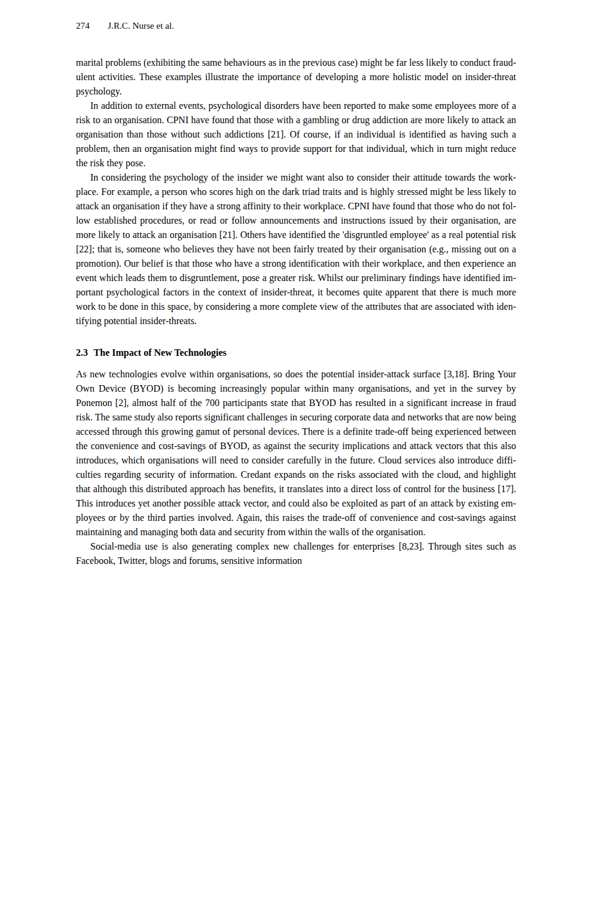274 J.R.C. Nurse et al.
marital problems (exhibiting the same behaviours as in the previous case) might be far less likely to conduct fraudulent activities. These examples illustrate the importance of developing a more holistic model on insider-threat psychology.
In addition to external events, psychological disorders have been reported to make some employees more of a risk to an organisation. CPNI have found that those with a gambling or drug addiction are more likely to attack an organisation than those without such addictions [21]. Of course, if an individual is identified as having such a problem, then an organisation might find ways to provide support for that individual, which in turn might reduce the risk they pose.
In considering the psychology of the insider we might want also to consider their attitude towards the workplace. For example, a person who scores high on the dark triad traits and is highly stressed might be less likely to attack an organisation if they have a strong affinity to their workplace. CPNI have found that those who do not follow established procedures, or read or follow announcements and instructions issued by their organisation, are more likely to attack an organisation [21]. Others have identified the 'disgruntled employee' as a real potential risk [22]; that is, someone who believes they have not been fairly treated by their organisation (e.g., missing out on a promotion). Our belief is that those who have a strong identification with their workplace, and then experience an event which leads them to disgruntlement, pose a greater risk. Whilst our preliminary findings have identified important psychological factors in the context of insider-threat, it becomes quite apparent that there is much more work to be done in this space, by considering a more complete view of the attributes that are associated with identifying potential insider-threats.
2.3 The Impact of New Technologies
As new technologies evolve within organisations, so does the potential insider-attack surface [3,18]. Bring Your Own Device (BYOD) is becoming increasingly popular within many organisations, and yet in the survey by Ponemon [2], almost half of the 700 participants state that BYOD has resulted in a significant increase in fraud risk. The same study also reports significant challenges in securing corporate data and networks that are now being accessed through this growing gamut of personal devices. There is a definite trade-off being experienced between the convenience and cost-savings of BYOD, as against the security implications and attack vectors that this also introduces, which organisations will need to consider carefully in the future. Cloud services also introduce difficulties regarding security of information. Credant expands on the risks associated with the cloud, and highlight that although this distributed approach has benefits, it translates into a direct loss of control for the business [17]. This introduces yet another possible attack vector, and could also be exploited as part of an attack by existing employees or by the third parties involved. Again, this raises the trade-off of convenience and cost-savings against maintaining and managing both data and security from within the walls of the organisation.
Social-media use is also generating complex new challenges for enterprises [8,23]. Through sites such as Facebook, Twitter, blogs and forums, sensitive information